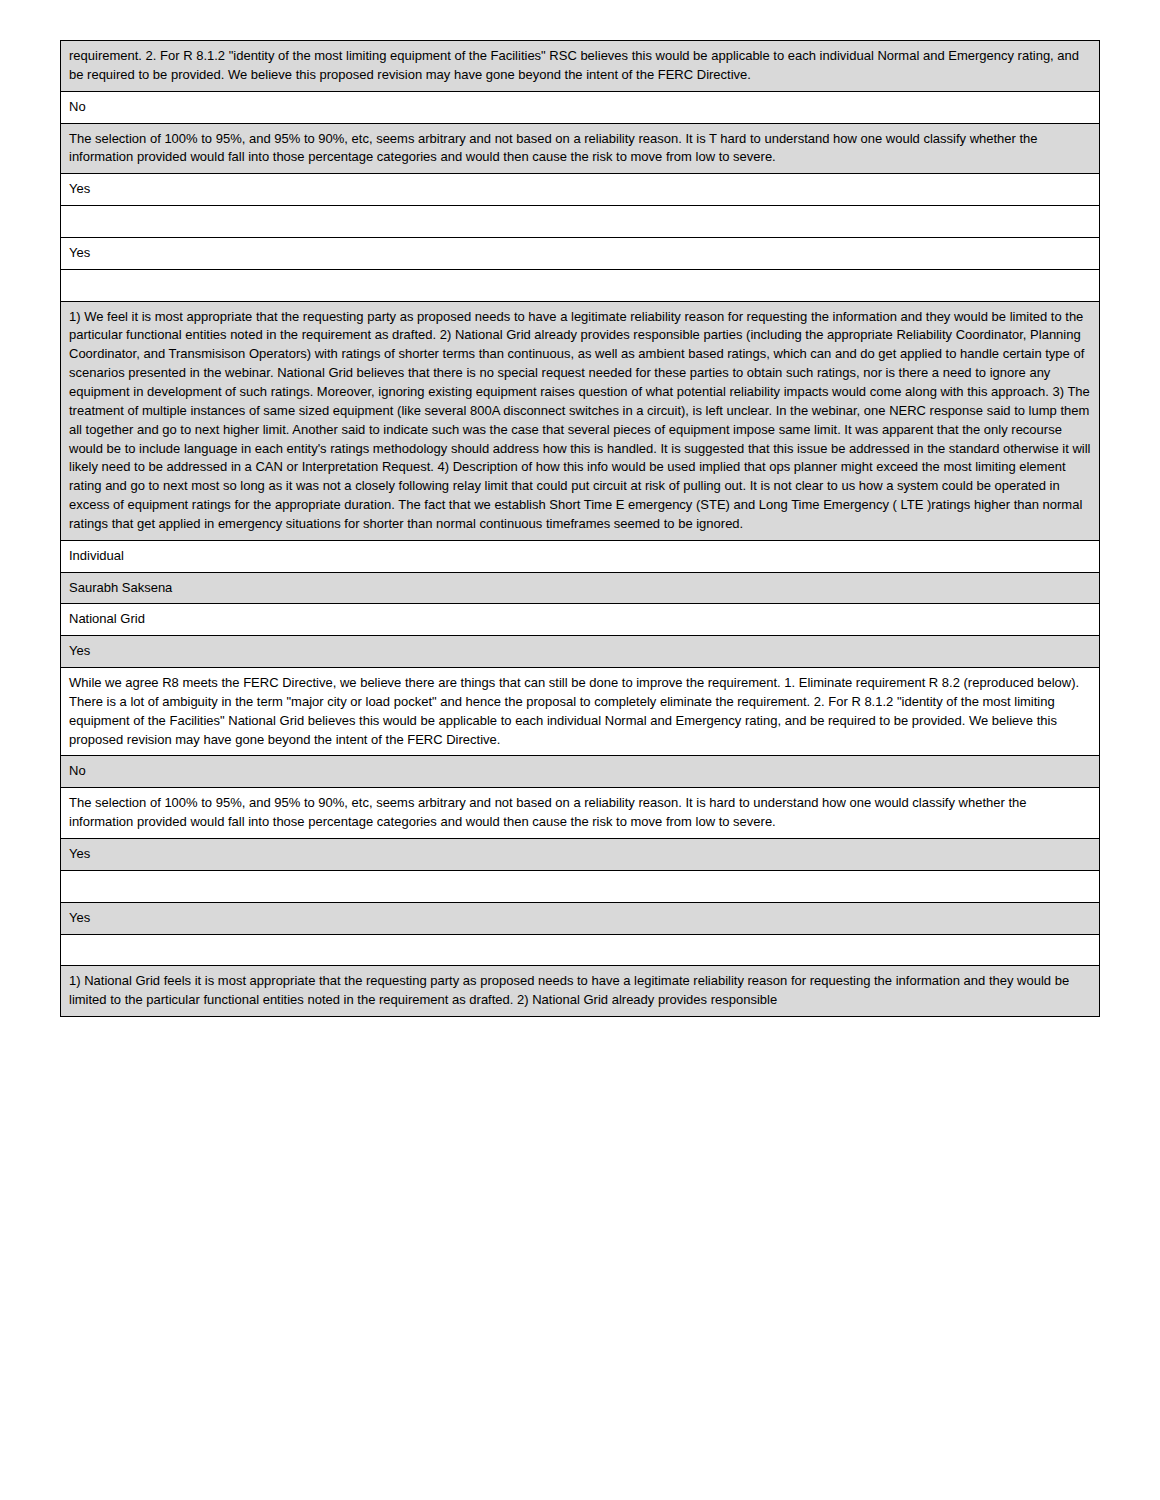| requirement. 2. For R 8.1.2 "identity of the most limiting equipment of the Facilities" RSC believes this would be applicable to each individual Normal and Emergency rating, and be required to be provided. We believe this proposed revision may have gone beyond the intent of the FERC Directive. |
| No |
| The selection of 100% to 95%, and 95% to 90%, etc, seems arbitrary and not based on a reliability reason. It is T hard to understand how one would classify whether the information provided would fall into those percentage categories and would then cause the risk to move from low to severe. |
| Yes |
| Yes |
| 1) We feel it is most appropriate that the requesting party as proposed needs to have a legitimate reliability reason for requesting the information and they would be limited to the particular functional entities noted in the requirement as drafted. 2) National Grid already provides responsible parties (including the appropriate Reliability Coordinator, Planning Coordinator, and Transmisison Operators) with ratings of shorter terms than continuous, as well as ambient based ratings, which can and do get applied to handle certain type of scenarios presented in the webinar. National Grid believes that there is no special request needed for these parties to obtain such ratings, nor is there a need to ignore any equipment in development of such ratings. Moreover, ignoring existing equipment raises question of what potential reliability impacts would come along with this approach. 3) The treatment of multiple instances of same sized equipment (like several 800A disconnect switches in a circuit), is left unclear. In the webinar, one NERC response said to lump them all together and go to next higher limit. Another said to indicate such was the case that several pieces of equipment impose same limit. It was apparent that the only recourse would be to include language in each entity's ratings methodology should address how this is handled. It is suggested that this issue be addressed in the standard otherwise it will likely need to be addressed in a CAN or Interpretation Request. 4) Description of how this info would be used implied that ops planner might exceed the most limiting element rating and go to next most so long as it was not a closely following relay limit that could put circuit at risk of pulling out. It is not clear to us how a system could be operated in excess of equipment ratings for the appropriate duration. The fact that we establish Short Time E emergency (STE) and Long Time Emergency ( LTE )ratings higher than normal ratings that get applied in emergency situations for shorter than normal continuous timeframes seemed to be ignored. |
| Individual |
| Saurabh Saksena |
| National Grid |
| Yes |
| While we agree R8 meets the FERC Directive, we believe there are things that can still be done to improve the requirement. 1. Eliminate requirement R 8.2 (reproduced below). There is a lot of ambiguity in the term "major city or load pocket" and hence the proposal to completely eliminate the requirement. 2. For R 8.1.2 "identity of the most limiting equipment of the Facilities" National Grid believes this would be applicable to each individual Normal and Emergency rating, and be required to be provided. We believe this proposed revision may have gone beyond the intent of the FERC Directive. |
| No |
| The selection of 100% to 95%, and 95% to 90%, etc, seems arbitrary and not based on a reliability reason. It is hard to understand how one would classify whether the information provided would fall into those percentage categories and would then cause the risk to move from low to severe. |
| Yes |
| Yes |
| 1) National Grid feels it is most appropriate that the requesting party as proposed needs to have a legitimate reliability reason for requesting the information and they would be limited to the particular functional entities noted in the requirement as drafted. 2) National Grid already provides responsible |